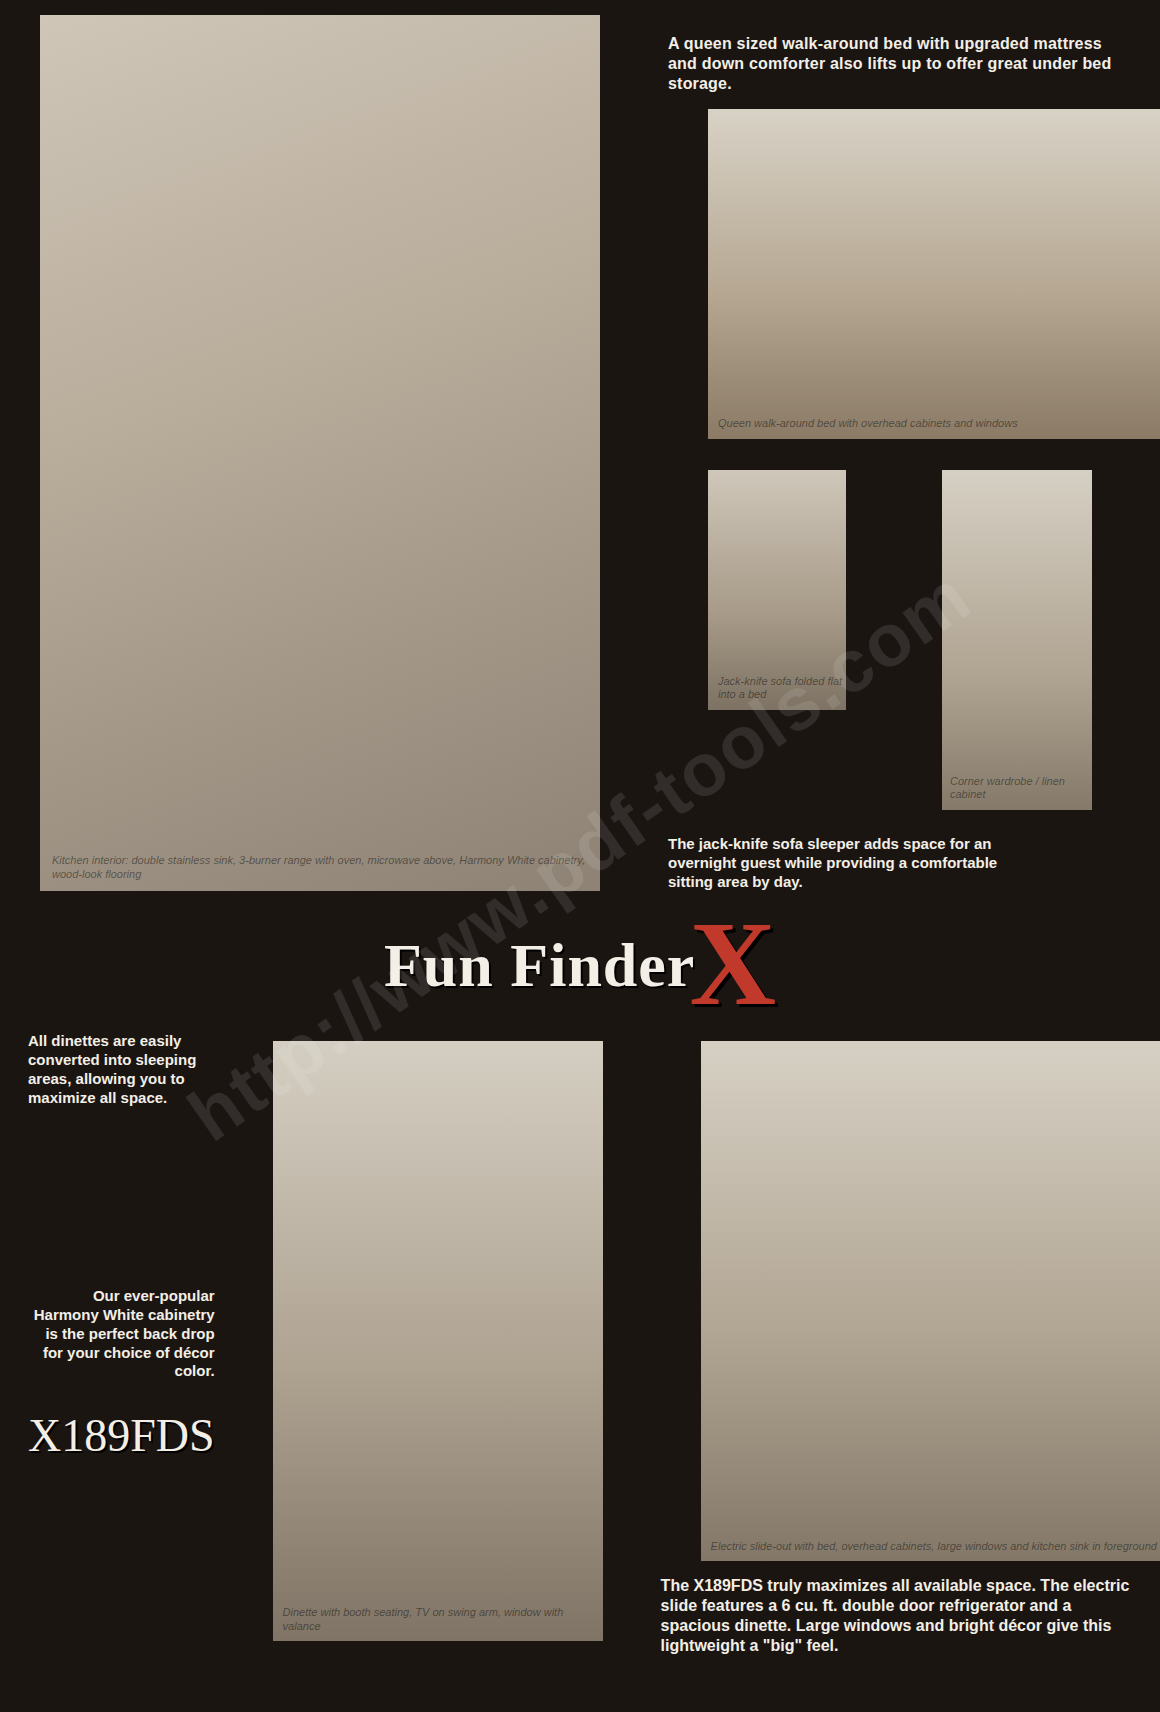http://www.pdf-tools.com
A queen sized walk-around bed with upgraded mattress and down comforter also lifts up to offer great under bed storage.
The jack-knife sofa sleeper adds space for an overnight guest while providing a comfortable sitting area by day.
Fun Finder X
All dinettes are easily converted into sleeping areas, allowing you to maximize all space.
Our ever-popular Harmony White cabinetry is the perfect back drop for your choice of décor color.
X189FDS
The X189FDS truly maximizes all available space. The electric slide features a 6 cu. ft. double door refrigerator and a spacious dinette. Large windows and bright décor give this lightweight a "big" feel.